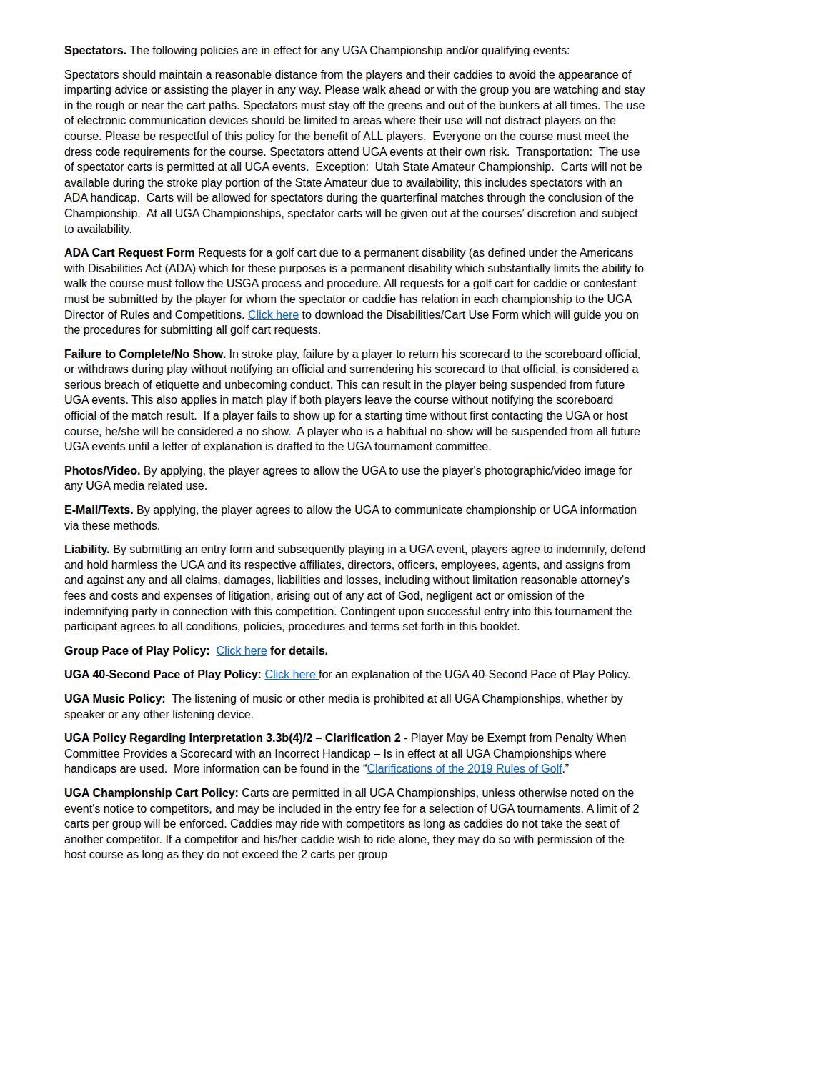Spectators. The following policies are in effect for any UGA Championship and/or qualifying events:
Spectators should maintain a reasonable distance from the players and their caddies to avoid the appearance of imparting advice or assisting the player in any way. Please walk ahead or with the group you are watching and stay in the rough or near the cart paths. Spectators must stay off the greens and out of the bunkers at all times. The use of electronic communication devices should be limited to areas where their use will not distract players on the course. Please be respectful of this policy for the benefit of ALL players. Everyone on the course must meet the dress code requirements for the course. Spectators attend UGA events at their own risk. Transportation: The use of spectator carts is permitted at all UGA events. Exception: Utah State Amateur Championship. Carts will not be available during the stroke play portion of the State Amateur due to availability, this includes spectators with an ADA handicap. Carts will be allowed for spectators during the quarterfinal matches through the conclusion of the Championship. At all UGA Championships, spectator carts will be given out at the courses’ discretion and subject to availability.
ADA Cart Request Form Requests for a golf cart due to a permanent disability (as defined under the Americans with Disabilities Act (ADA) which for these purposes is a permanent disability which substantially limits the ability to walk the course must follow the USGA process and procedure. All requests for a golf cart for caddie or contestant must be submitted by the player for whom the spectator or caddie has relation in each championship to the UGA Director of Rules and Competitions. Click here to download the Disabilities/Cart Use Form which will guide you on the procedures for submitting all golf cart requests.
Failure to Complete/No Show. In stroke play, failure by a player to return his scorecard to the scoreboard official, or withdraws during play without notifying an official and surrendering his scorecard to that official, is considered a serious breach of etiquette and unbecoming conduct. This can result in the player being suspended from future UGA events. This also applies in match play if both players leave the course without notifying the scoreboard official of the match result. If a player fails to show up for a starting time without first contacting the UGA or host course, he/she will be considered a no show. A player who is a habitual no-show will be suspended from all future UGA events until a letter of explanation is drafted to the UGA tournament committee.
Photos/Video. By applying, the player agrees to allow the UGA to use the player's photographic/video image for any UGA media related use.
E-Mail/Texts. By applying, the player agrees to allow the UGA to communicate championship or UGA information via these methods.
Liability. By submitting an entry form and subsequently playing in a UGA event, players agree to indemnify, defend and hold harmless the UGA and its respective affiliates, directors, officers, employees, agents, and assigns from and against any and all claims, damages, liabilities and losses, including without limitation reasonable attorney's fees and costs and expenses of litigation, arising out of any act of God, negligent act or omission of the indemnifying party in connection with this competition. Contingent upon successful entry into this tournament the participant agrees to all conditions, policies, procedures and terms set forth in this booklet.
Group Pace of Play Policy: Click here for details.
UGA 40-Second Pace of Play Policy: Click here for an explanation of the UGA 40-Second Pace of Play Policy.
UGA Music Policy: The listening of music or other media is prohibited at all UGA Championships, whether by speaker or any other listening device.
UGA Policy Regarding Interpretation 3.3b(4)/2 – Clarification 2 - Player May be Exempt from Penalty When Committee Provides a Scorecard with an Incorrect Handicap – Is in effect at all UGA Championships where handicaps are used. More information can be found in the “Clarifications of the 2019 Rules of Golf.”
UGA Championship Cart Policy: Carts are permitted in all UGA Championships, unless otherwise noted on the event's notice to competitors, and may be included in the entry fee for a selection of UGA tournaments. A limit of 2 carts per group will be enforced. Caddies may ride with competitors as long as caddies do not take the seat of another competitor. If a competitor and his/her caddie wish to ride alone, they may do so with permission of the host course as long as they do not exceed the 2 carts per group